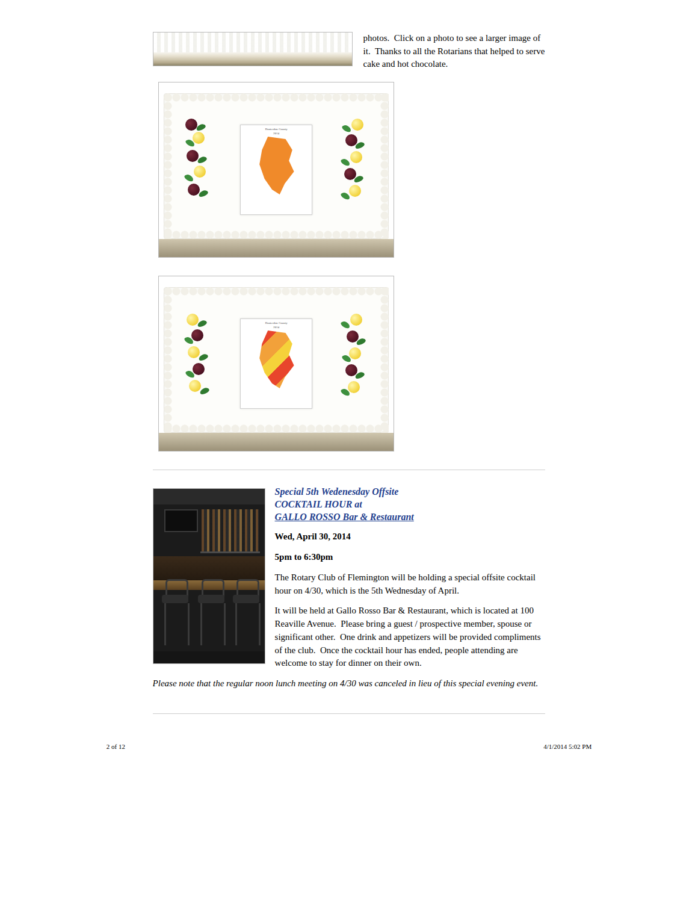photos. Click on a photo to see a larger image of it. Thanks to all the Rotarians that helped to serve cake and hot chocolate.
Hunterdon County
2014
Hunterdon County
2014
Special 5th Wedenesday Offsite
COCKTAIL HOUR at GALLO ROSSO Bar & Restaurant
Wed, April 30, 2014
5pm to 6:30pm
The Rotary Club of Flemington will be holding a special offsite cocktail hour on 4/30, which is the 5th Wednesday of April.
It will be held at Gallo Rosso Bar & Restaurant, which is located at 100 Reaville Avenue. Please bring a guest / prospective member, spouse or significant other. One drink and appetizers will be provided compliments of the club. Once the cocktail hour has ended, people attending are welcome to stay for dinner on their own.
Please note that the regular noon lunch meeting on 4/30 was canceled in lieu of this special evening event.
2 of 12 4/1/2014 5:02 PM